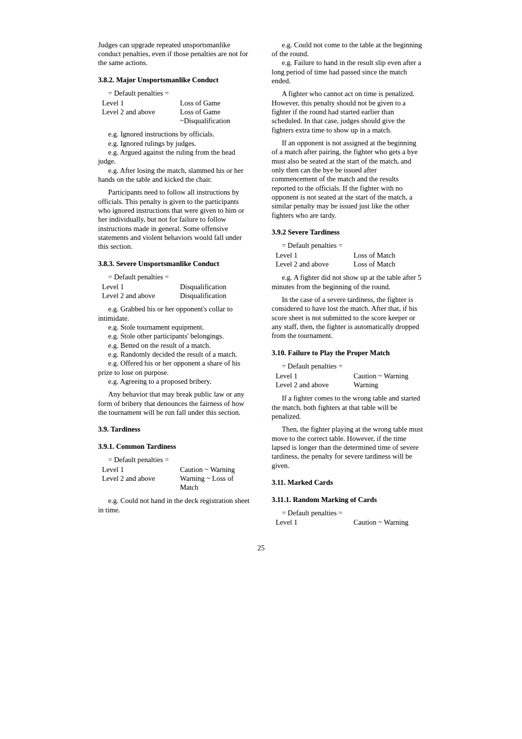Judges can upgrade repeated unsportsmanlike conduct penalties, even if those penalties are not for the same actions.
3.8.2. Major Unsportsmanlike Conduct
= Default penalties =
| Level 1 | Loss of Game |
| Level 2 and above | Loss of Game ~Disqualification |
e.g. Ignored instructions by officials.
e.g. Ignored rulings by judges.
e.g. Argued against the ruling from the head judge.
e.g. After losing the match, slammed his or her hands on the table and kicked the chair.
Participants need to follow all instructions by officials. This penalty is given to the participants who ignored instructions that were given to him or her individually, but not for failure to follow instructions made in general. Some offensive statements and violent behaviors would fall under this section.
3.8.3. Severe Unsportsmanlike Conduct
= Default penalties =
| Level 1 | Disqualification |
| Level 2 and above | Disqualification |
e.g. Grabbed his or her opponent's collar to intimidate.
e.g. Stole tournament equipment.
e.g. Stole other participants' belongings.
e.g. Betted on the result of a match.
e.g. Randomly decided the result of a match.
e.g. Offered his or her opponent a share of his prize to lose on purpose.
e.g. Agreeing to a proposed bribery.
Any behavior that may break public law or any form of bribery that denounces the fairness of how the tournament will be run fall under this section.
3.9. Tardiness
3.9.1. Common Tardiness
= Default penalties =
| Level 1 | Caution ~ Warning |
| Level 2 and above | Warning ~ Loss of Match |
e.g. Could not hand in the deck registration sheet in time.
e.g. Could not come to the table at the beginning of the round.
e.g. Failure to hand in the result slip even after a long period of time had passed since the match ended.
A fighter who cannot act on time is penalized. However, this penalty should not be given to a fighter if the round had started earlier than scheduled. In that case, judges should give the fighters extra time to show up in a match.
If an opponent is not assigned at the beginning of a match after pairing, the fighter who gets a bye must also be seated at the start of the match, and only then can the bye be issued after commencement of the match and the results reported to the officials. If the fighter with no opponent is not seated at the start of the match, a similar penalty may be issued just like the other fighters who are tardy.
3.9.2 Severe Tardiness
= Default penalties =
| Level 1 | Loss of Match |
| Level 2 and above | Loss of Match |
e.g. A fighter did not show up at the table after 5 minutes from the beginning of the round.
In the case of a severe tardiness, the fighter is considered to have lost the match. After that, if his score sheet is not submitted to the score keeper or any staff, then, the fighter is automatically dropped from the tournament.
3.10. Failure to Play the Proper Match
= Default penalties =
| Level 1 | Caution ~ Warning |
| Level 2 and above | Warning |
If a fighter comes to the wrong table and started the match, both fighters at that table will be penalized.
Then, the fighter playing at the wrong table must move to the correct table. However, if the time lapsed is longer than the determined time of severe tardiness, the penalty for severe tardiness will be given.
3.11. Marked Cards
3.11.1. Random Marking of Cards
= Default penalties =
| Level 1 | Caution ~ Warning |
25